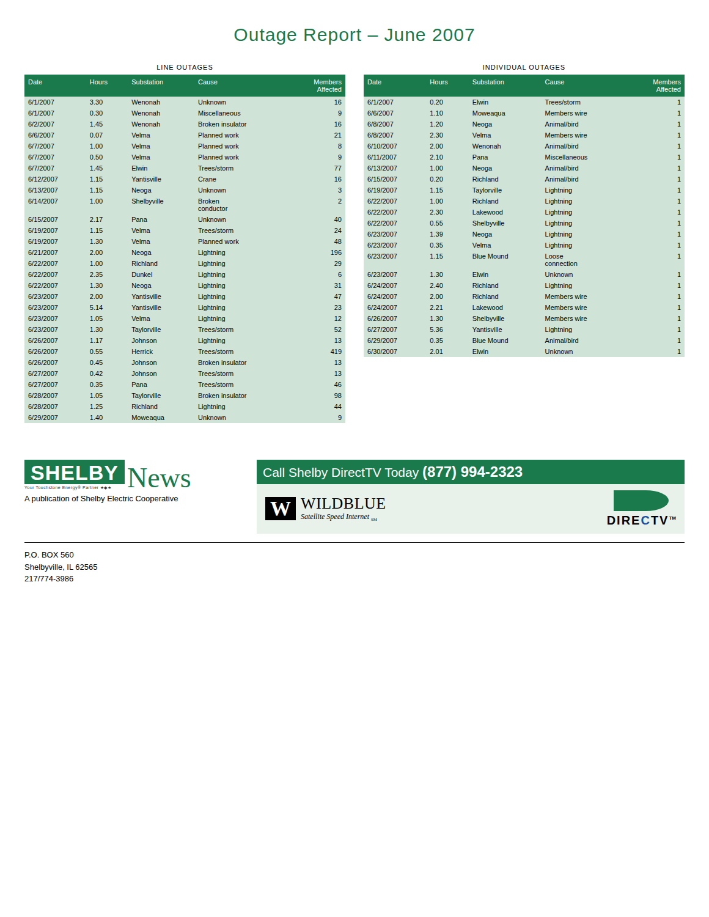Outage Report – June 2007
LINE OUTAGES
| Date | Hours | Substation | Cause | Members Affected |
| --- | --- | --- | --- | --- |
| 6/1/2007 | 3.30 | Wenonah | Unknown | 16 |
| 6/1/2007 | 0.30 | Wenonah | Miscellaneous | 9 |
| 6/2/2007 | 1.45 | Wenonah | Broken insulator | 16 |
| 6/6/2007 | 0.07 | Velma | Planned work | 21 |
| 6/7/2007 | 1.00 | Velma | Planned work | 8 |
| 6/7/2007 | 0.50 | Velma | Planned work | 9 |
| 6/7/2007 | 1.45 | Elwin | Trees/storm | 77 |
| 6/12/2007 | 1.15 | Yantisville | Crane | 16 |
| 6/13/2007 | 1.15 | Neoga | Unknown | 3 |
| 6/14/2007 | 1.00 | Shelbyville | Broken conductor | 2 |
| 6/15/2007 | 2.17 | Pana | Unknown | 40 |
| 6/19/2007 | 1.15 | Velma | Trees/storm | 24 |
| 6/19/2007 | 1.30 | Velma | Planned work | 48 |
| 6/21/2007 | 2.00 | Neoga | Lightning | 196 |
| 6/22/2007 | 1.00 | Richland | Lightning | 29 |
| 6/22/2007 | 2.35 | Dunkel | Lightning | 6 |
| 6/22/2007 | 1.30 | Neoga | Lightning | 31 |
| 6/23/2007 | 2.00 | Yantisville | Lightning | 47 |
| 6/23/2007 | 5.14 | Yantisville | Lightning | 23 |
| 6/23/2007 | 1.05 | Velma | Lightning | 12 |
| 6/23/2007 | 1.30 | Taylorville | Trees/storm | 52 |
| 6/26/2007 | 1.17 | Johnson | Lightning | 13 |
| 6/26/2007 | 0.55 | Herrick | Trees/storm | 419 |
| 6/26/2007 | 0.45 | Johnson | Broken insulator | 13 |
| 6/27/2007 | 0.42 | Johnson | Trees/storm | 13 |
| 6/27/2007 | 0.35 | Pana | Trees/storm | 46 |
| 6/28/2007 | 1.05 | Taylorville | Broken insulator | 98 |
| 6/28/2007 | 1.25 | Richland | Lightning | 44 |
| 6/29/2007 | 1.40 | Moweaqua | Unknown | 9 |
INDIVIDUAL OUTAGES
| Date | Hours | Substation | Cause | Members Affected |
| --- | --- | --- | --- | --- |
| 6/1/2007 | 0.20 | Elwin | Trees/storm | 1 |
| 6/6/2007 | 1.10 | Moweaqua | Members wire | 1 |
| 6/8/2007 | 1.20 | Neoga | Animal/bird | 1 |
| 6/8/2007 | 2.30 | Velma | Members wire | 1 |
| 6/10/2007 | 2.00 | Wenonah | Animal/bird | 1 |
| 6/11/2007 | 2.10 | Pana | Miscellaneous | 1 |
| 6/13/2007 | 1.00 | Neoga | Animal/bird | 1 |
| 6/15/2007 | 0.20 | Richland | Animal/bird | 1 |
| 6/19/2007 | 1.15 | Taylorville | Lightning | 1 |
| 6/22/2007 | 1.00 | Richland | Lightning | 1 |
| 6/22/2007 | 2.30 | Lakewood | Lightning | 1 |
| 6/22/2007 | 0.55 | Shelbyville | Lightning | 1 |
| 6/23/2007 | 1.39 | Neoga | Lightning | 1 |
| 6/23/2007 | 0.35 | Velma | Lightning | 1 |
| 6/23/2007 | 1.15 | Blue Mound | Loose connection | 1 |
| 6/23/2007 | 1.30 | Elwin | Unknown | 1 |
| 6/24/2007 | 2.40 | Richland | Lightning | 1 |
| 6/24/2007 | 2.00 | Richland | Members wire | 1 |
| 6/24/2007 | 2.21 | Lakewood | Members wire | 1 |
| 6/26/2007 | 1.30 | Shelbyville | Members wire | 1 |
| 6/27/2007 | 5.36 | Yantisville | Lightning | 1 |
| 6/29/2007 | 0.35 | Blue Mound | Animal/bird | 1 |
| 6/30/2007 | 2.01 | Elwin | Unknown | 1 |
SHELBY
Your Touchstone Energy® Partner ★◆★
News
A publication of Shelby Electric Cooperative
Call Shelby DirectTV Today (877) 994-2323
W
WILDBLUE
Satellite Speed Internet SM
DIRECTVTM
P.O. BOX 560
Shelbyville, IL 62565
217/774-3986